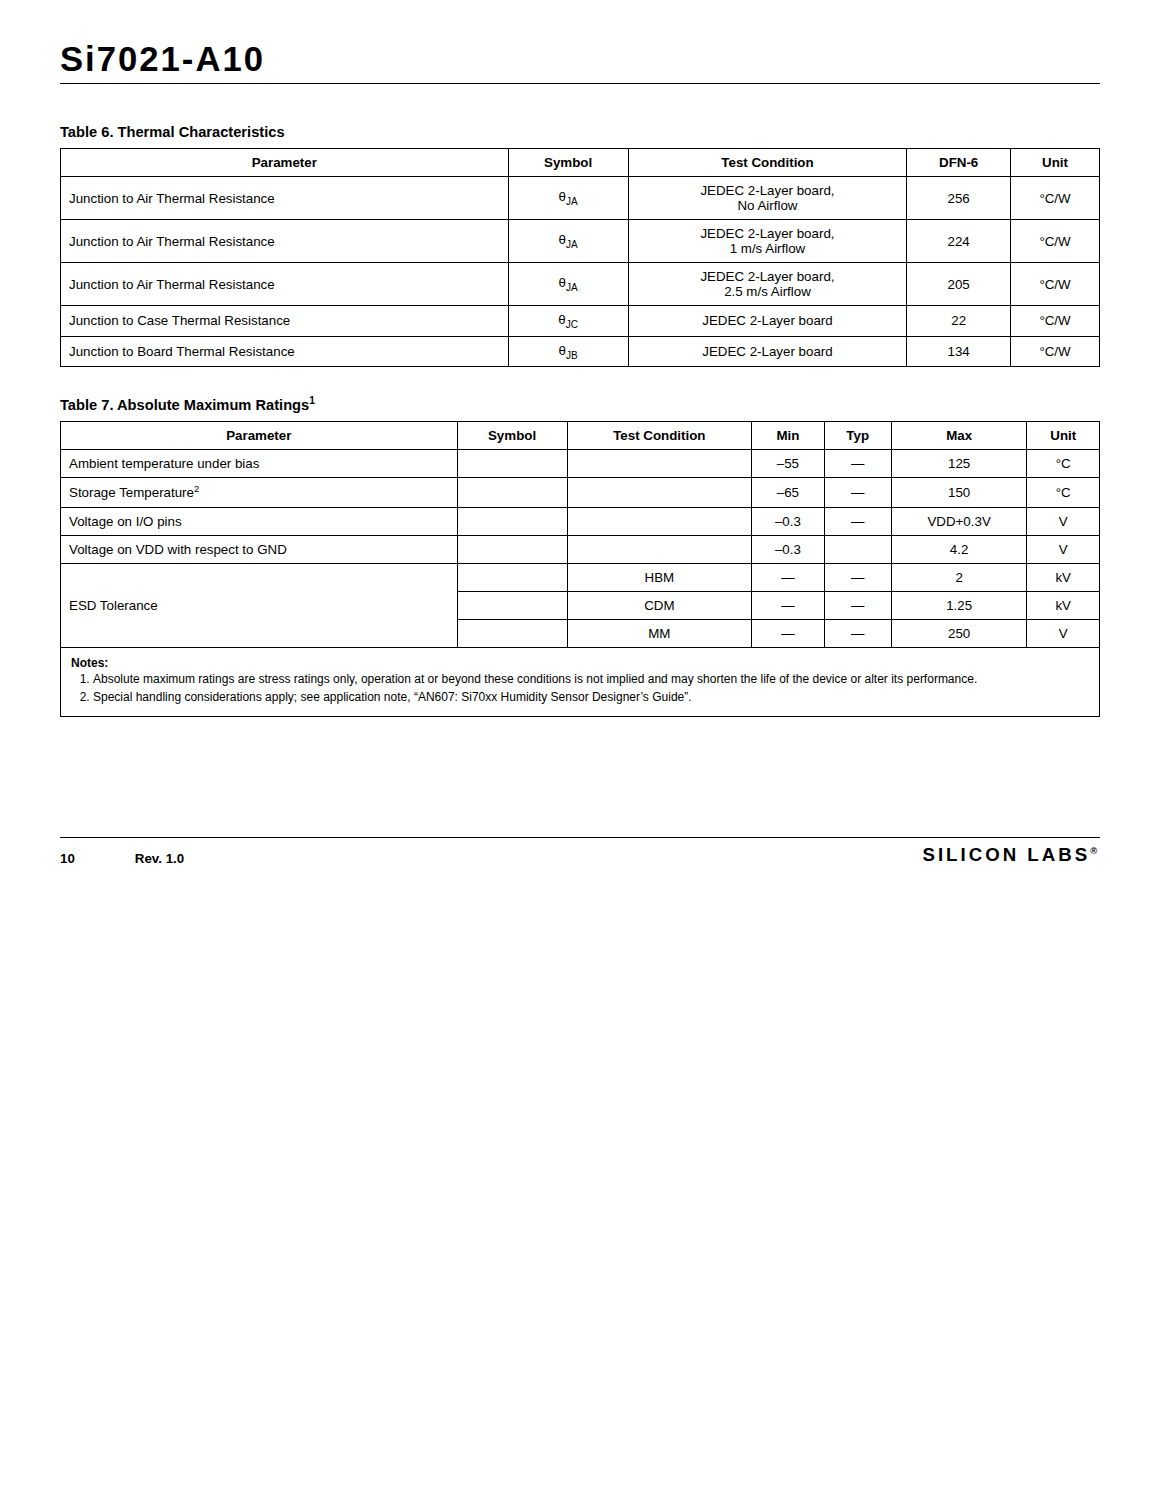Si7021-A10
Table 6. Thermal Characteristics
| Parameter | Symbol | Test Condition | DFN-6 | Unit |
| --- | --- | --- | --- | --- |
| Junction to Air Thermal Resistance | θ JA | JEDEC 2-Layer board, No Airflow | 256 | °C/W |
| Junction to Air Thermal Resistance | θ JA | JEDEC 2-Layer board, 1 m/s Airflow | 224 | °C/W |
| Junction to Air Thermal Resistance | θ JA | JEDEC 2-Layer board, 2.5 m/s Airflow | 205 | °C/W |
| Junction to Case Thermal Resistance | θ JC | JEDEC 2-Layer board | 22 | °C/W |
| Junction to Board Thermal Resistance | θ JB | JEDEC 2-Layer board | 134 | °C/W |
Table 7. Absolute Maximum Ratings1
| Parameter | Symbol | Test Condition | Min | Typ | Max | Unit |
| --- | --- | --- | --- | --- | --- | --- |
| Ambient temperature under bias | | | –55 | — | 125 | °C |
| Storage Temperature 2 | | | –65 | — | 150 | °C |
| Voltage on I/O pins | | | –0.3 | — | VDD+0.3V | V |
| Voltage on VDD with respect to GND | | | –0.3 | | 4.2 | V |
| ESD Tolerance | | HBM | — | — | 2 | kV |
| | CDM | — | — | 1.25 | kV |
| | MM | — | — | 250 | V |
Notes:
Absolute maximum ratings are stress ratings only, operation at or beyond these conditions is not implied and may shorten the life of the device or alter its performance.
Special handling considerations apply; see application note, “AN607: Si70xx Humidity Sensor Designer’s Guide”.
10
Rev. 1.0
SILICON LABS®